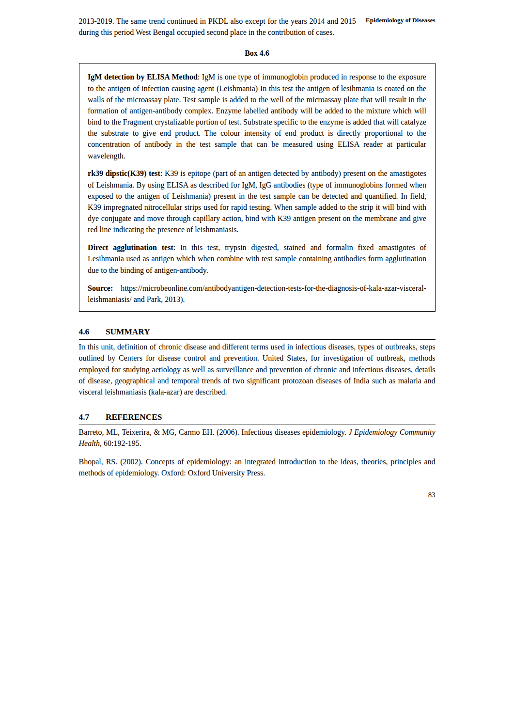Epidemiology of Diseases
2013-2019. The same trend continued in PKDL also except for the years 2014 and 2015 during this period West Bengal occupied second place in the contribution of cases.
Box 4.6
IgM detection by ELISA Method: IgM is one type of immunoglobin produced in response to the exposure to the antigen of infection causing agent (Leishmania) In this test the antigen of lesihmania is coated on the walls of the microassay plate. Test sample is added to the well of the microassay plate that will result in the formation of antigen-antibody complex. Enzyme labelled antibody will be added to the mixture which will bind to the Fragment crystalizable portion of test. Substrate specific to the enzyme is added that will catalyze the substrate to give end product. The colour intensity of end product is directly proportional to the concentration of antibody in the test sample that can be measured using ELISA reader at particular wavelength.
rk39 dipstic(K39) test: K39 is epitope (part of an antigen detected by antibody) present on the amastigotes of Leishmania. By using ELISA as described for IgM, IgG antibodies (type of immunoglobins formed when exposed to the antigen of Leishmania) present in the test sample can be detected and quantified. In field, K39 impregnated nitrocellular strips used for rapid testing. When sample added to the strip it will bind with dye conjugate and move through capillary action, bind with K39 antigen present on the membrane and give red line indicating the presence of leishmaniasis.
Direct agglutination test: In this test, trypsin digested, stained and formalin fixed amastigotes of Lesihmania used as antigen which when combine with test sample containing antibodies form agglutination due to the binding of antigen-antibody.
Source: https://microbeonline.com/antibodyantigen-detection-tests-for-the-diagnosis-of-kala-azar-visceral-leishmaniasis/ and Park, 2013).
4.6 SUMMARY
In this unit, definition of chronic disease and different terms used in infectious diseases, types of outbreaks, steps outlined by Centers for disease control and prevention. United States, for investigation of outbreak, methods employed for studying aetiology as well as surveillance and prevention of chronic and infectious diseases, details of disease, geographical and temporal trends of two significant protozoan diseases of India such as malaria and visceral leishmaniasis (kala-azar) are described.
4.7 REFERENCES
Barreto, ML, Teixerira, & MG, Carmo EH. (2006). Infectious diseases epidemiology. J Epidemiology Community Health, 60:192-195.
Bhopal, RS. (2002). Concepts of epidemiology: an integrated introduction to the ideas, theories, principles and methods of epidemiology. Oxford: Oxford University Press.
83